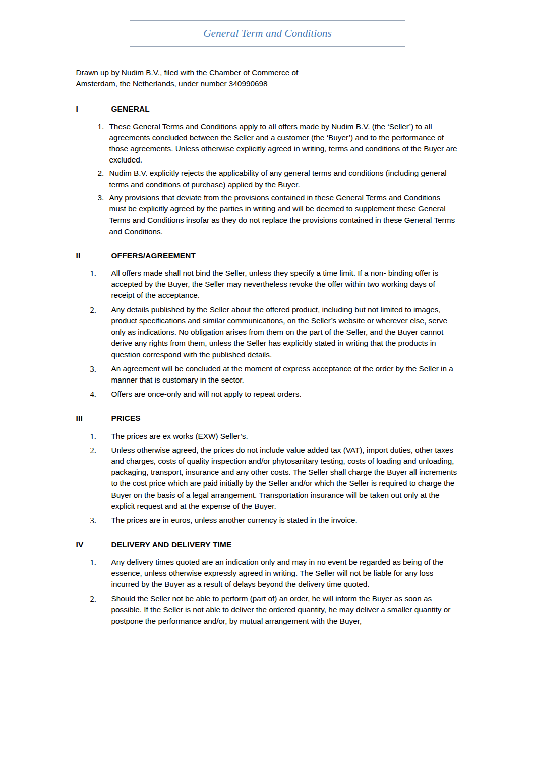General Term and Conditions
Drawn up by Nudim B.V., filed with the Chamber of Commerce of
Amsterdam, the Netherlands, under number 340990698
IGENERAL
These General Terms and Conditions apply to all offers made by Nudim B.V. (the ‘Seller’) to all agreements concluded between the Seller and a customer (the ‘Buyer’) and to the performance of those agreements. Unless otherwise explicitly agreed in writing, terms and conditions of the Buyer are excluded.
Nudim B.V. explicitly rejects the applicability of any general terms and conditions (including general terms and conditions of purchase) applied by the Buyer.
Any provisions that deviate from the provisions contained in these General Terms and Conditions must be explicitly agreed by the parties in writing and will be deemed to supplement these General Terms and Conditions insofar as they do not replace the provisions contained in these General Terms and Conditions.
IIOFFERS/AGREEMENT
1. All offers made shall not bind the Seller, unless they specify a time limit. If a non- binding offer is accepted by the Buyer, the Seller may nevertheless revoke the offer within two working days of receipt of the acceptance.
2. Any details published by the Seller about the offered product, including but not limited to images, product specifications and similar communications, on the Seller’s website or wherever else, serve only as indications. No obligation arises from them on the part of the Seller, and the Buyer cannot derive any rights from them, unless the Seller has explicitly stated in writing that the products in question correspond with the published details.
3. An agreement will be concluded at the moment of express acceptance of the order by the Seller in a manner that is customary in the sector.
4. Offers are once-only and will not apply to repeat orders.
IIIPRICES
1. The prices are ex works (EXW) Seller’s.
2. Unless otherwise agreed, the prices do not include value added tax (VAT), import duties, other taxes and charges, costs of quality inspection and/or phytosanitary testing, costs of loading and unloading, packaging, transport, insurance and any other costs. The Seller shall charge the Buyer all increments to the cost price which are paid initially by the Seller and/or which the Seller is required to charge the Buyer on the basis of a legal arrangement. Transportation insurance will be taken out only at the explicit request and at the expense of the Buyer.
3. The prices are in euros, unless another currency is stated in the invoice.
IVDELIVERY AND DELIVERY TIME
1. Any delivery times quoted are an indication only and may in no event be regarded as being of the essence, unless otherwise expressly agreed in writing. The Seller will not be liable for any loss incurred by the Buyer as a result of delays beyond the delivery time quoted.
2. Should the Seller not be able to perform (part of) an order, he will inform the Buyer as soon as possible. If the Seller is not able to deliver the ordered quantity, he may deliver a smaller quantity or postpone the performance and/or, by mutual arrangement with the Buyer,